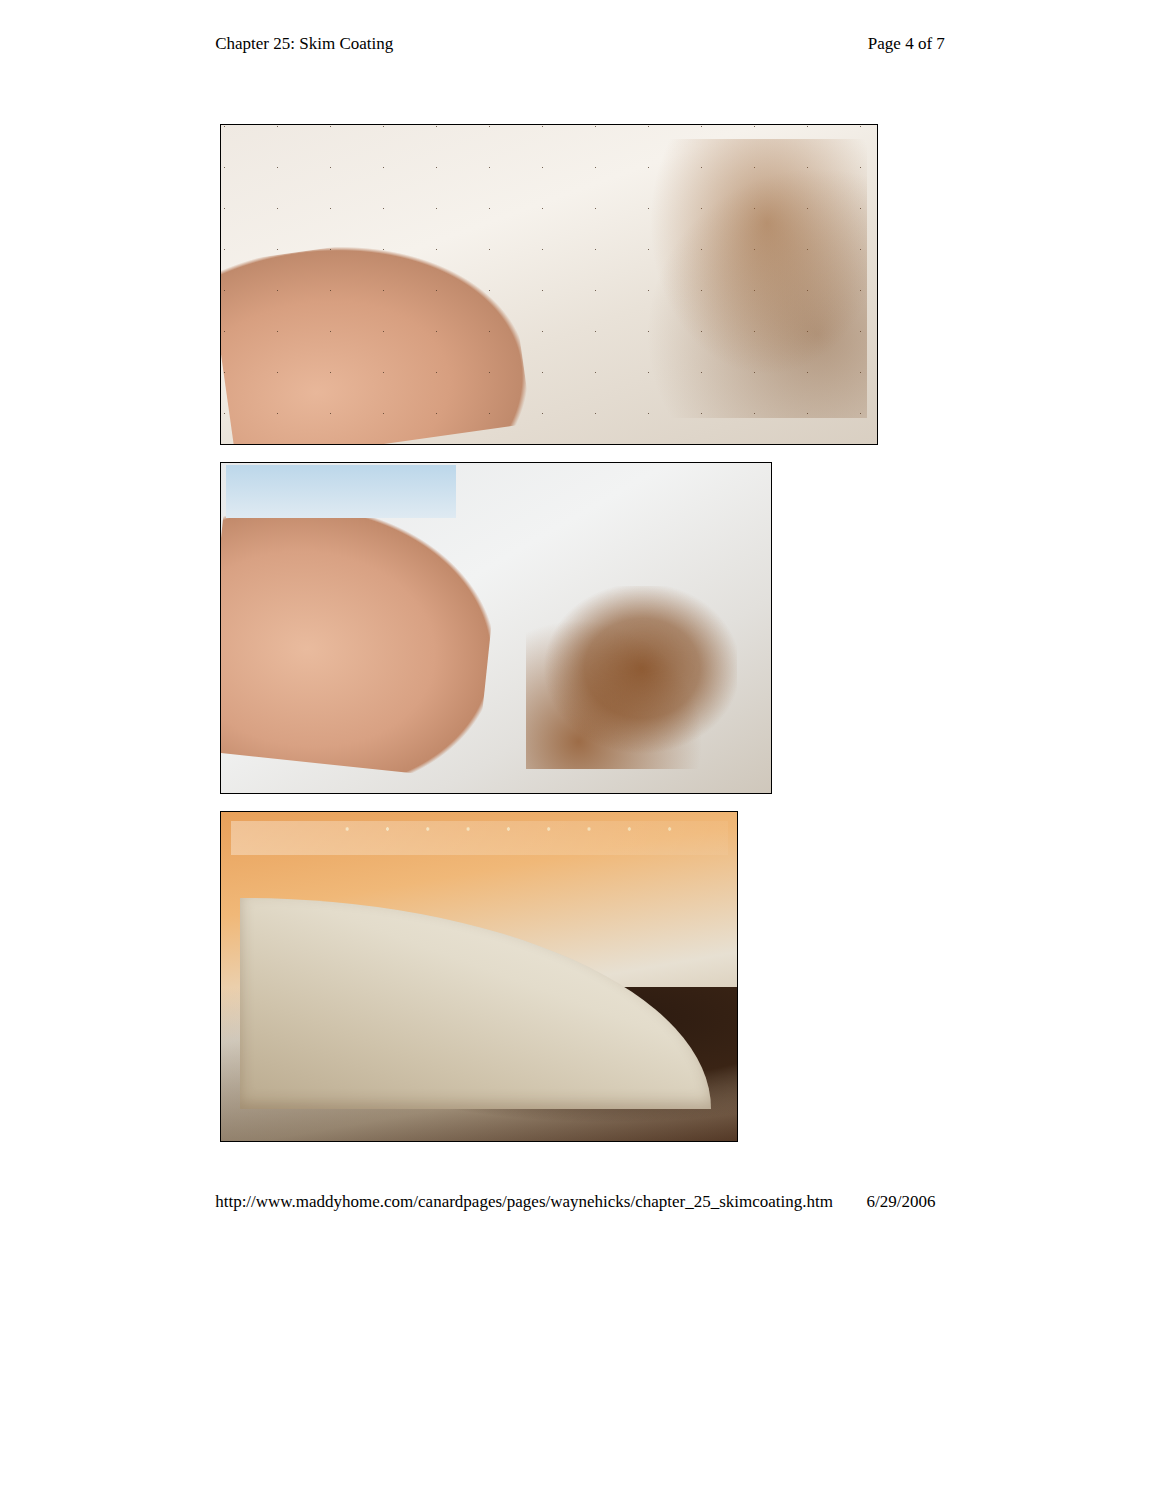Chapter 25: Skim Coating
Page 4 of 7
http://www.maddyhome.com/canardpages/pages/waynehicks/chapter_25_skimcoating.htm 6/29/2006